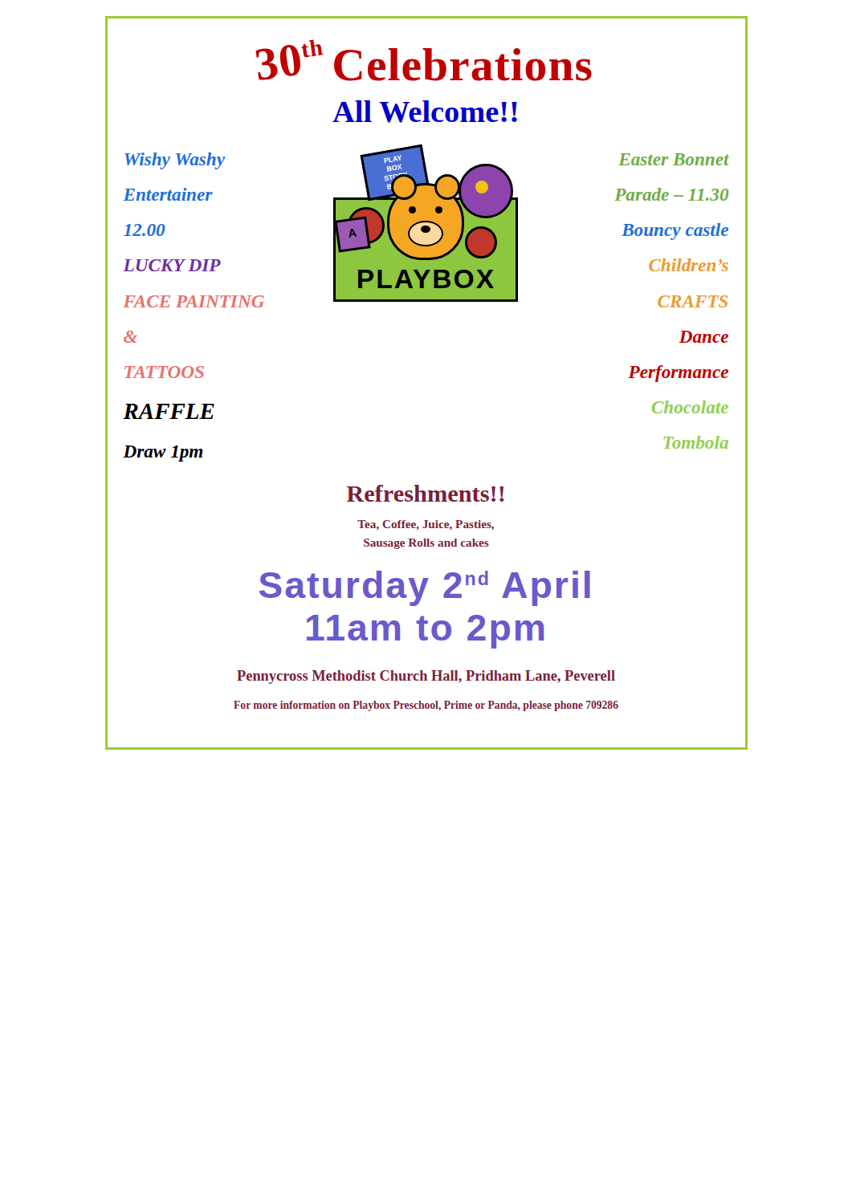30th Celebrations
All Welcome!!
Wishy Washy
Entertainer
12.00
LUCKY DIP
FACE PAINTING
&
TATTOOS
RAFFLE
Draw 1pm
PLAY
BOX
STORY
BOOK
A
PLAYBOX
Easter Bonnet
Parade – 11.30
Bouncy castle
Children’s
CRAFTS
Dance
Performance
Chocolate
Tombola
Refreshments!!
Tea, Coffee, Juice, Pasties,
Sausage Rolls and cakes
Saturday 2nd April
11am to 2pm
Pennycross Methodist Church Hall, Pridham Lane, Peverell
For more information on Playbox Preschool, Prime or Panda, please phone 709286